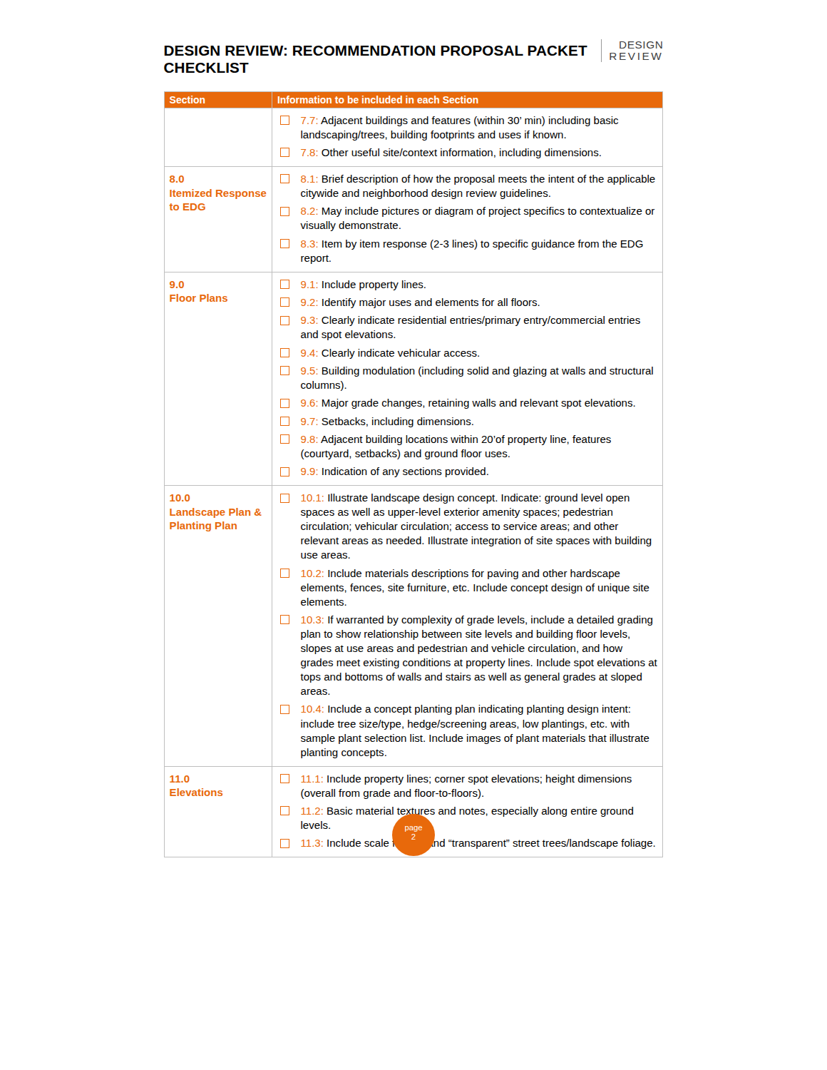DESIGN REVIEW: RECOMMENDATION PROPOSAL PACKET CHECKLIST
DESIGN
REVIEW
| Section | Information to be included in each Section |
| --- | --- |
| | 7.7: Adjacent buildings and features (within 30’ min) including basic landscaping/trees, building footprints and uses if known. 7.8: Other useful site/context information, including dimensions. |
| 8.0 Itemized Response to EDG | 8.1: Brief description of how the proposal meets the intent of the applicable citywide and neighborhood design review guidelines. 8.2: May include pictures or diagram of project specifics to contextualize or visually demonstrate. 8.3: Item by item response (2-3 lines) to specific guidance from the EDG report. |
| 9.0 Floor Plans | 9.1: Include property lines. 9.2: Identify major uses and elements for all floors. 9.3: Clearly indicate residential entries/primary entry/commercial entries and spot elevations. 9.4: Clearly indicate vehicular access. 9.5: Building modulation (including solid and glazing at walls and structural columns). 9.6: Major grade changes, retaining walls and relevant spot elevations. 9.7: Setbacks, including dimensions. 9.8: Adjacent building locations within 20’of property line, features (courtyard, setbacks) and ground floor uses. 9.9: Indication of any sections provided. |
| 10.0 Landscape Plan & Planting Plan | 10.1: Illustrate landscape design concept. Indicate: ground level open spaces as well as upper-level exterior amenity spaces; pedestrian circulation; vehicular circulation; access to service areas; and other relevant areas as needed. Illustrate integration of site spaces with building use areas. 10.2: Include materials descriptions for paving and other hardscape elements, fences, site furniture, etc. Include concept design of unique site elements. 10.3: If warranted by complexity of grade levels, include a detailed grading plan to show relationship between site levels and building floor levels, slopes at use areas and pedestrian and vehicle circulation, and how grades meet existing conditions at property lines. Include spot elevations at tops and bottoms of walls and stairs as well as general grades at sloped areas. 10.4: Include a concept planting plan indicating planting design intent: include tree size/type, hedge/screening areas, low plantings, etc. with sample plant selection list. Include images of plant materials that illustrate planting concepts. |
| 11.0 Elevations | 11.1: Include property lines; corner spot elevations; height dimensions (overall from grade and floor-to-floors). 11.2: Basic material textures and notes, especially along entire ground levels. 11.3: Include scale figures and “transparent” street trees/landscape foliage. |
page
2